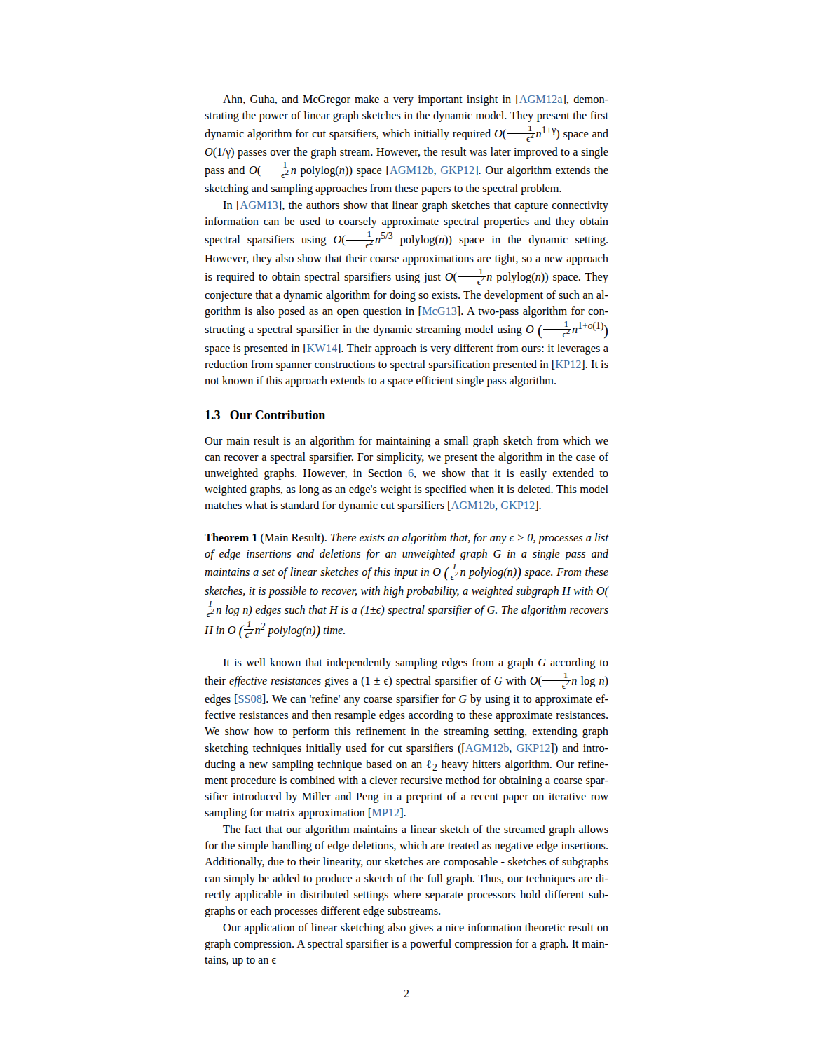Ahn, Guha, and McGregor make a very important insight in [AGM12a], demonstrating the power of linear graph sketches in the dynamic model. They present the first dynamic algorithm for cut sparsifiers, which initially required O(1 ϵ2 n1+γ) space and O(1/γ) passes over the graph stream. However, the result was later improved to a single pass and O(1 ϵ2 n polylog(n)) space [AGM12b, GKP12]. Our algorithm extends the sketching and sampling approaches from these papers to the spectral problem.
In [AGM13], the authors show that linear graph sketches that capture connectivity information can be used to coarsely approximate spectral properties and they obtain spectral sparsifiers using O(1 ϵ2 n5/3 polylog(n)) space in the dynamic setting. However, they also show that their coarse approximations are tight, so a new approach is required to obtain spectral sparsifiers using just O(1 ϵ2 n polylog(n)) space. They conjecture that a dynamic algorithm for doing so exists. The development of such an algorithm is also posed as an open question in [McG13]. A two-pass algorithm for constructing a spectral sparsifier in the dynamic streaming model using O (1 ϵ2 n1+o(1)) space is presented in [KW14]. Their approach is very different from ours: it leverages a reduction from spanner constructions to spectral sparsification presented in [KP12]. It is not known if this approach extends to a space efficient single pass algorithm.
1.3 Our Contribution
Our main result is an algorithm for maintaining a small graph sketch from which we can recover a spectral sparsifier. For simplicity, we present the algorithm in the case of unweighted graphs. However, in Section 6, we show that it is easily extended to weighted graphs, as long as an edge's weight is specified when it is deleted. This model matches what is standard for dynamic cut sparsifiers [AGM12b, GKP12].
Theorem 1 (Main Result). There exists an algorithm that, for any ϵ > 0, processes a list of edge insertions and deletions for an unweighted graph G in a single pass and maintains a set of linear sketches of this input in O (1 ϵ2n polylog(n)) space. From these sketches, it is possible to recover, with high probability, a weighted subgraph H with O(1 ϵ2n log n) edges such that H is a (1±ϵ) spectral sparsifier of G. The algorithm recovers H in O (1 ϵ2n2 polylog(n)) time.
It is well known that independently sampling edges from a graph G according to their effective resistances gives a (1 ± ϵ) spectral sparsifier of G with O(1 ϵ2 n log n) edges [SS08]. We can 'refine' any coarse sparsifier for G by using it to approximate effective resistances and then resample edges according to these approximate resistances. We show how to perform this refinement in the streaming setting, extending graph sketching techniques initially used for cut sparsifiers ([AGM12b, GKP12]) and introducing a new sampling technique based on an ℓ2 heavy hitters algorithm. Our refinement procedure is combined with a clever recursive method for obtaining a coarse sparsifier introduced by Miller and Peng in a preprint of a recent paper on iterative row sampling for matrix approximation [MP12].
The fact that our algorithm maintains a linear sketch of the streamed graph allows for the simple handling of edge deletions, which are treated as negative edge insertions. Additionally, due to their linearity, our sketches are composable - sketches of subgraphs can simply be added to produce a sketch of the full graph. Thus, our techniques are directly applicable in distributed settings where separate processors hold different subgraphs or each processes different edge substreams.
Our application of linear sketching also gives a nice information theoretic result on graph compression. A spectral sparsifier is a powerful compression for a graph. It maintains, up to an ϵ
2